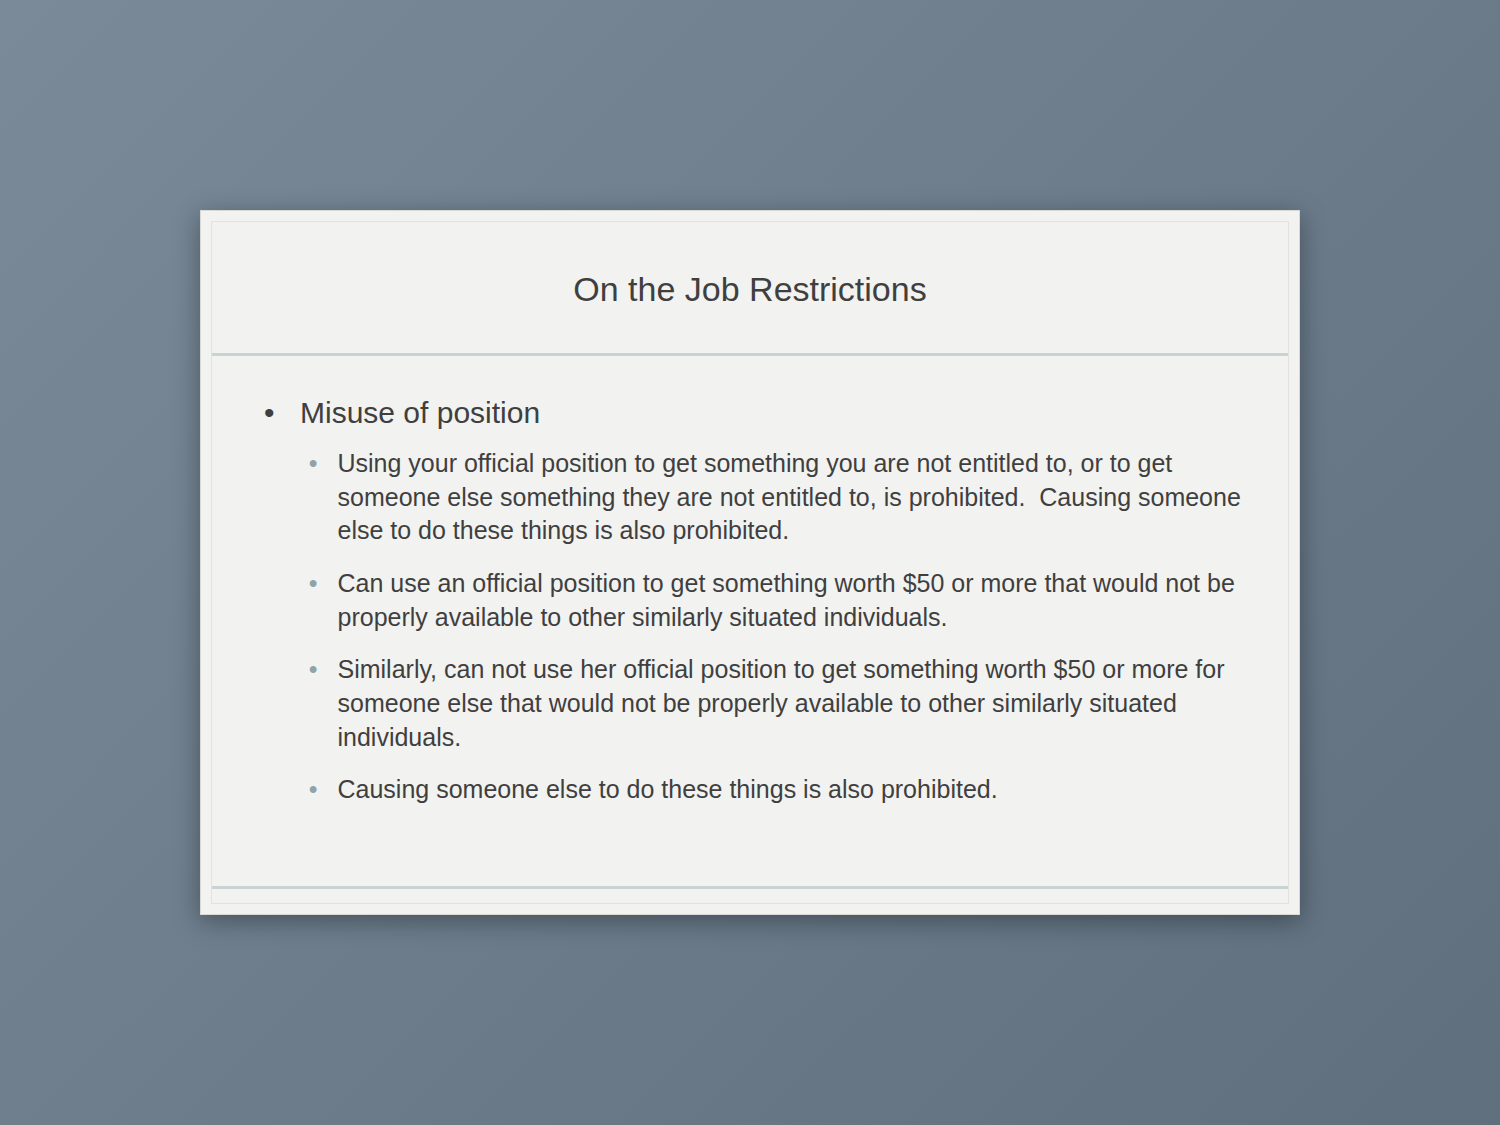On the Job Restrictions
Misuse of position
Using your official position to get something you are not entitled to, or to get someone else something they are not entitled to, is prohibited. Causing someone else to do these things is also prohibited.
Can use an official position to get something worth $50 or more that would not be properly available to other similarly situated individuals.
Similarly, can not use her official position to get something worth $50 or more for someone else that would not be properly available to other similarly situated individuals.
Causing someone else to do these things is also prohibited.